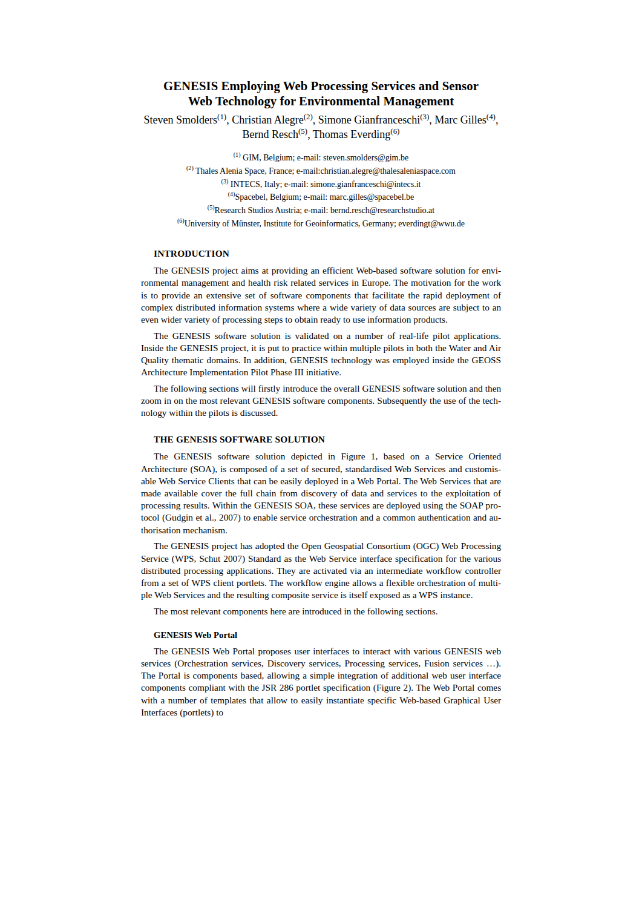GENESIS Employing Web Processing Services and Sensor
Web Technology for Environmental Management
Steven Smolders(1), Christian Alegre(2), Simone Gianfranceschi(3), Marc Gilles(4),
Bernd Resch(5), Thomas Everding(6)
(1) GIM, Belgium; e-mail: steven.smolders@gim.be
(2) Thales Alenia Space, France; e-mail:christian.alegre@thalesaleniaspace.com
(3) INTECS, Italy; e-mail: simone.gianfranceschi@intecs.it
(4)Spacebel, Belgium; e-mail: marc.gilles@spacebel.be
(5)Research Studios Austria; e-mail: bernd.resch@researchstudio.at
(6)University of Münster, Institute for Geoinformatics, Germany; everdingt@wwu.de
INTRODUCTION
The GENESIS project aims at providing an efficient Web-based software solution for environmental management and health risk related services in Europe. The motivation for the work is to provide an extensive set of software components that facilitate the rapid deployment of complex distributed information systems where a wide variety of data sources are subject to an even wider variety of processing steps to obtain ready to use information products.
The GENESIS software solution is validated on a number of real-life pilot applications. Inside the GENESIS project, it is put to practice within multiple pilots in both the Water and Air Quality thematic domains. In addition, GENESIS technology was employed inside the GEOSS Architecture Implementation Pilot Phase III initiative.
The following sections will firstly introduce the overall GENESIS software solution and then zoom in on the most relevant GENESIS software components. Subsequently the use of the technology within the pilots is discussed.
THE GENESIS SOFTWARE SOLUTION
The GENESIS software solution depicted in Figure 1, based on a Service Oriented Architecture (SOA), is composed of a set of secured, standardised Web Services and customisable Web Service Clients that can be easily deployed in a Web Portal. The Web Services that are made available cover the full chain from discovery of data and services to the exploitation of processing results. Within the GENESIS SOA, these services are deployed using the SOAP protocol (Gudgin et al., 2007) to enable service orchestration and a common authentication and authorisation mechanism.
The GENESIS project has adopted the Open Geospatial Consortium (OGC) Web Processing Service (WPS, Schut 2007) Standard as the Web Service interface specification for the various distributed processing applications. They are activated via an intermediate workflow controller from a set of WPS client portlets. The workflow engine allows a flexible orchestration of multiple Web Services and the resulting composite service is itself exposed as a WPS instance.
The most relevant components here are introduced in the following sections.
GENESIS Web Portal
The GENESIS Web Portal proposes user interfaces to interact with various GENESIS web services (Orchestration services, Discovery services, Processing services, Fusion services …). The Portal is components based, allowing a simple integration of additional web user interface components compliant with the JSR 286 portlet specification (Figure 2). The Web Portal comes with a number of templates that allow to easily instantiate specific Web-based Graphical User Interfaces (portlets) to